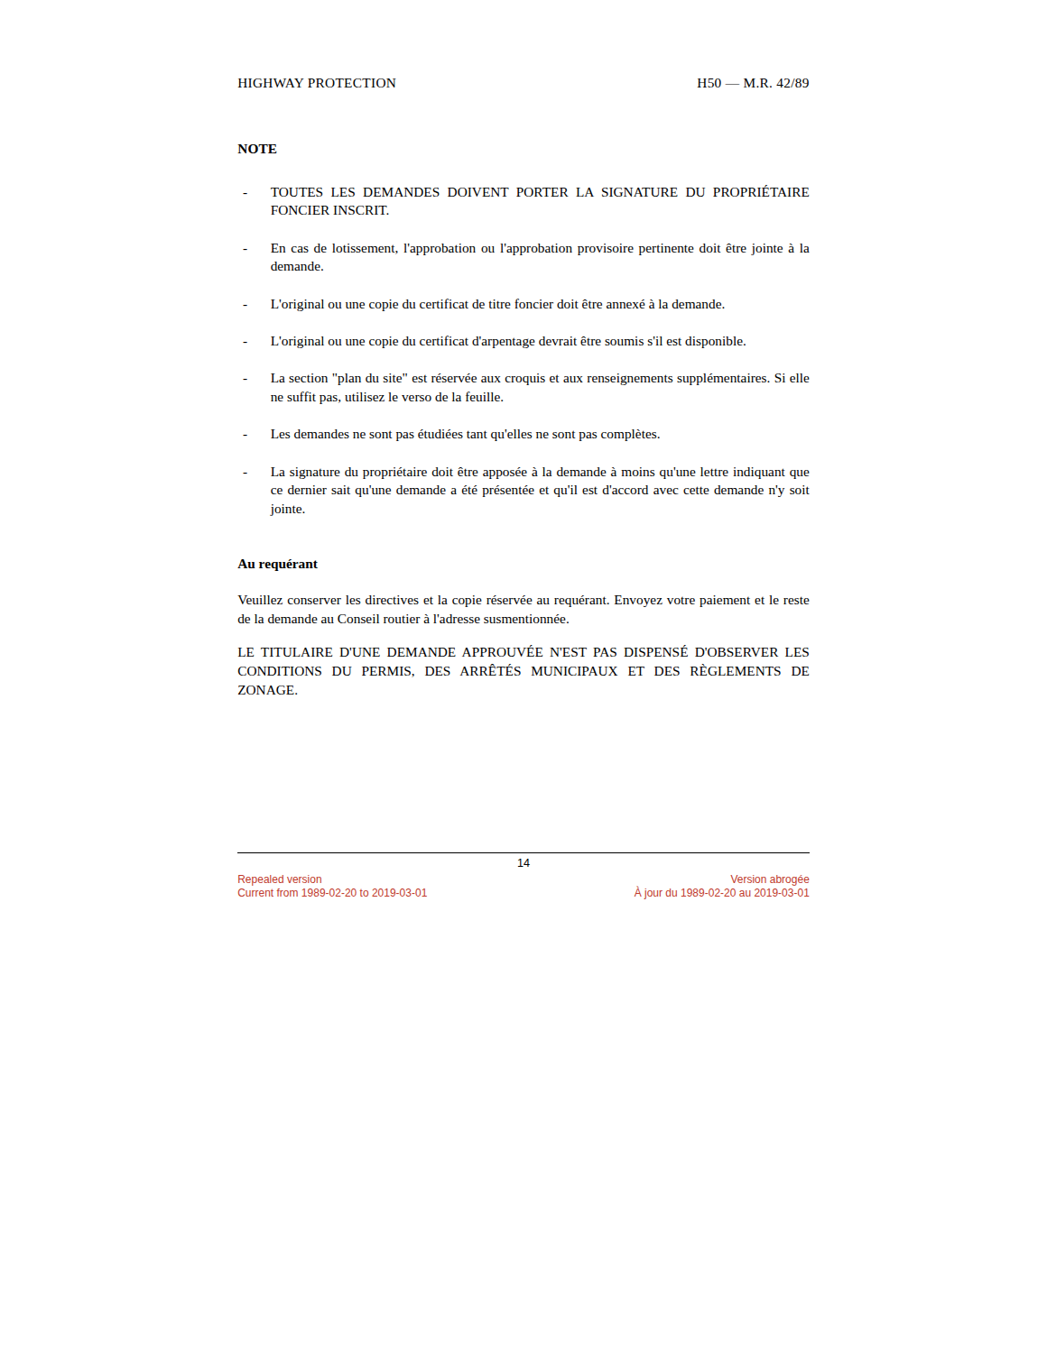Highway Protection
H50 — M.R. 42/89
NOTE
Toutes les demandes doivent porter la signature du propriétaire foncier inscrit.
En cas de lotissement, l'approbation ou l'approbation provisoire pertinente doit être jointe à la demande.
L'original ou une copie du certificat de titre foncier doit être annexé à la demande.
L'original ou une copie du certificat d'arpentage devrait être soumis s'il est disponible.
La section "plan du site" est réservée aux croquis et aux renseignements supplémentaires. Si elle ne suffit pas, utilisez le verso de la feuille.
Les demandes ne sont pas étudiées tant qu'elles ne sont pas complètes.
La signature du propriétaire doit être apposée à la demande à moins qu'une lettre indiquant que ce dernier sait qu'une demande a été présentée et qu'il est d'accord avec cette demande n'y soit jointe.
Au requérant
Veuillez conserver les directives et la copie réservée au requérant. Envoyez votre paiement et le reste de la demande au Conseil routier à l'adresse susmentionnée.
Le titulaire d'une demande approuvée n'est pas dispensé d'observer les conditions du permis, des arrêtés municipaux et des règlements de zonage.
14
Repealed version
Current from 1989-02-20 to 2019-03-01
Version abrogée
À jour du 1989-02-20 au 2019-03-01